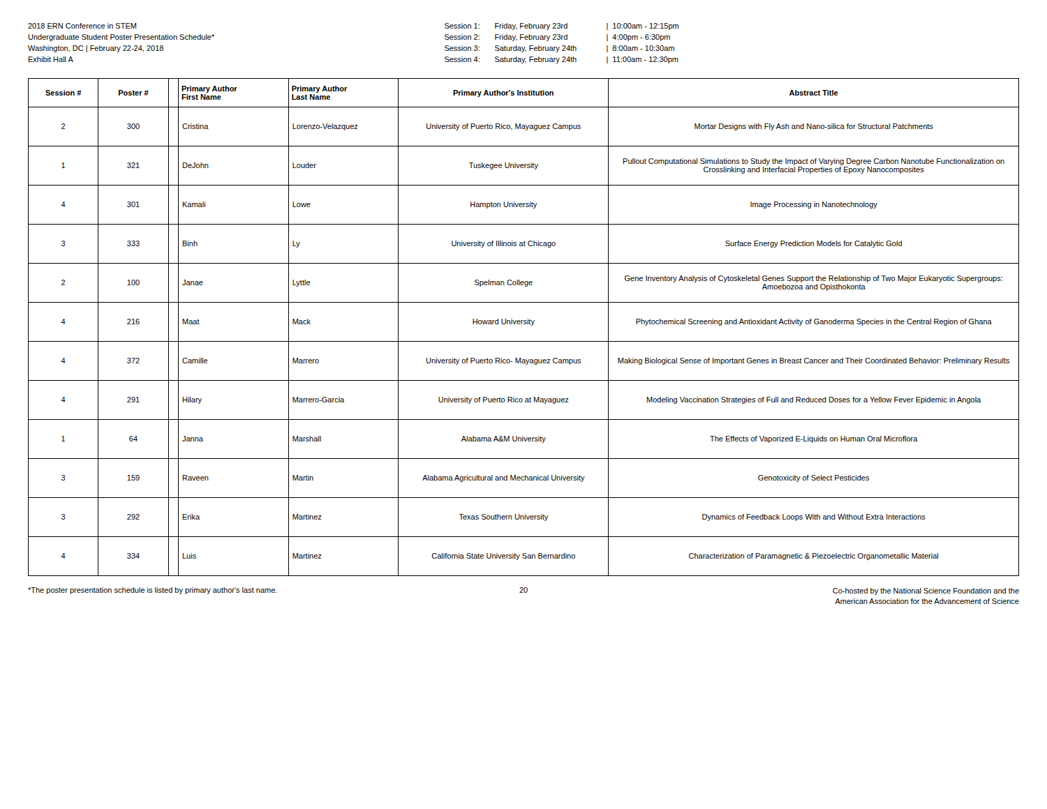2018 ERN Conference in STEM
Undergraduate Student Poster Presentation Schedule*
Washington, DC | February 22-24, 2018
Exhibit Hall A
Session 1: Friday, February 23rd| 10:00am - 12:15pm
Session 2: Friday, February 23rd| 4:00pm - 6:30pm
Session 3: Saturday, February 24th| 8:00am - 10:30am
Session 4: Saturday, February 24th| 11:00am - 12:30pm
| Session # | Poster # | | Primary Author First Name | Primary Author Last Name | Primary Author's Institution | Abstract Title |
| --- | --- | --- | --- | --- | --- | --- |
| 2 | 300 | | Cristina | Lorenzo-Velazquez | University of Puerto Rico, Mayaguez Campus | Mortar Designs with Fly Ash and Nano-silica for Structural Patchments |
| 1 | 321 | | DeJohn | Louder | Tuskegee University | Pullout Computational Simulations to Study the Impact of Varying Degree Carbon Nanotube Functionalization on Crosslinking and Interfacial Properties of Epoxy Nanocomposites |
| 4 | 301 | | Kamali | Lowe | Hampton University | Image Processing in Nanotechnology |
| 3 | 333 | | Binh | Ly | University of Illinois at Chicago | Surface Energy Prediction Models for Catalytic Gold |
| 2 | 100 | | Janae | Lyttle | Spelman College | Gene Inventory Analysis of Cytoskeletal Genes Support the Relationship of Two Major Eukaryotic Supergroups: Amoebozoa and Opisthokonta |
| 4 | 216 | | Maat | Mack | Howard University | Phytochemical Screening and Antioxidant Activity of Ganoderma Species in the Central Region of Ghana |
| 4 | 372 | | Camille | Marrero | University of Puerto Rico- Mayaguez Campus | Making Biological Sense of Important Genes in Breast Cancer and Their Coordinated Behavior: Preliminary Results |
| 4 | 291 | | Hilary | Marrero-Garcia | University of Puerto Rico at Mayaguez | Modeling Vaccination Strategies of Full and Reduced Doses for a Yellow Fever Epidemic in Angola |
| 1 | 64 | | Janna | Marshall | Alabama A&M University | The Effects of Vaporized E-Liquids on Human Oral Microflora |
| 3 | 159 | | Raveen | Martin | Alabama Agricultural and Mechanical University | Genotoxicity of Select Pesticides |
| 3 | 292 | | Erika | Martinez | Texas Southern University | Dynamics of Feedback Loops With and Without Extra Interactions |
| 4 | 334 | | Luis | Martinez | California State University San Bernardino | Characterization of Paramagnetic & Piezoelectric Organometallic Material |
*The poster presentation schedule is listed by primary author's last name.
20
Co-hosted by the National Science Foundation and the
American Association for the Advancement of Science